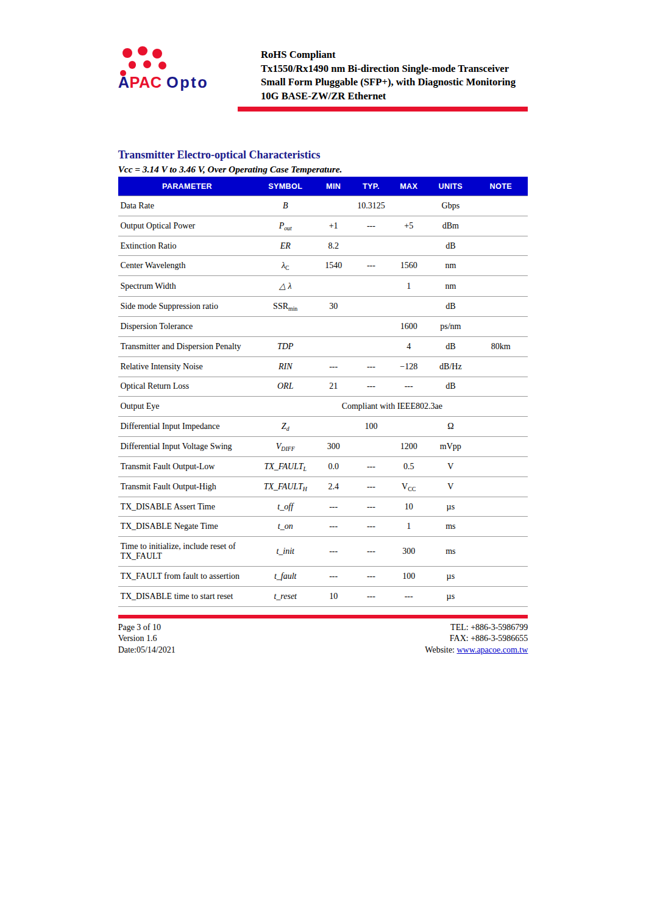APAC Opto
RoHS Compliant
Tx1550/Rx1490 nm Bi-direction Single-mode Transceiver
Small Form Pluggable (SFP+), with Diagnostic Monitoring
10G BASE-ZW/ZR Ethernet
Transmitter Electro-optical Characteristics
Vcc = 3.14 V to 3.46 V, Over Operating Case Temperature.
| PARAMETER | SYMBOL | MIN | TYP. | MAX | UNITS | NOTE |
| --- | --- | --- | --- | --- | --- | --- |
| Data Rate | B | | 10.3125 | | Gbps | |
| Output Optical Power | P out | +1 | --- | +5 | dBm | |
| Extinction Ratio | ER | 8.2 | | | dB | |
| Center Wavelength | λ C | 1540 | --- | 1560 | nm | |
| Spectrum Width | △ λ | | | 1 | nm | |
| Side mode Suppression ratio | SSR min | 30 | | | dB | |
| Dispersion Tolerance | | | | 1600 | ps/nm | |
| Transmitter and Dispersion Penalty | TDP | | | 4 | dB | 80km |
| Relative Intensity Noise | RIN | --- | --- | −128 | dB/Hz | |
| Optical Return Loss | ORL | 21 | --- | --- | dB | |
| Output Eye | Compliant with IEEE802.3ae |
| Differential Input Impedance | Z d | | 100 | | Ω | |
| Differential Input Voltage Swing | V DIFF | 300 | | 1200 | mVpp | |
| Transmit Fault Output-Low | TX_FAULT L | 0.0 | --- | 0.5 | V | |
| Transmit Fault Output-High | TX_FAULT H | 2.4 | --- | V CC | V | |
| TX_DISABLE Assert Time | t_off | --- | --- | 10 | µs | |
| TX_DISABLE Negate Time | t_on | --- | --- | 1 | ms | |
| Time to initialize, include reset of TX_FAULT | t_init | --- | --- | 300 | ms | |
| TX_FAULT from fault to assertion | t_fault | --- | --- | 100 | µs | |
| TX_DISABLE time to start reset | t_reset | 10 | --- | --- | µs | |
Page 3 of 10
Version 1.6
Date:05/14/2021
TEL: +886-3-5986799
FAX: +886-3-5986655
Website: www.apacoe.com.tw